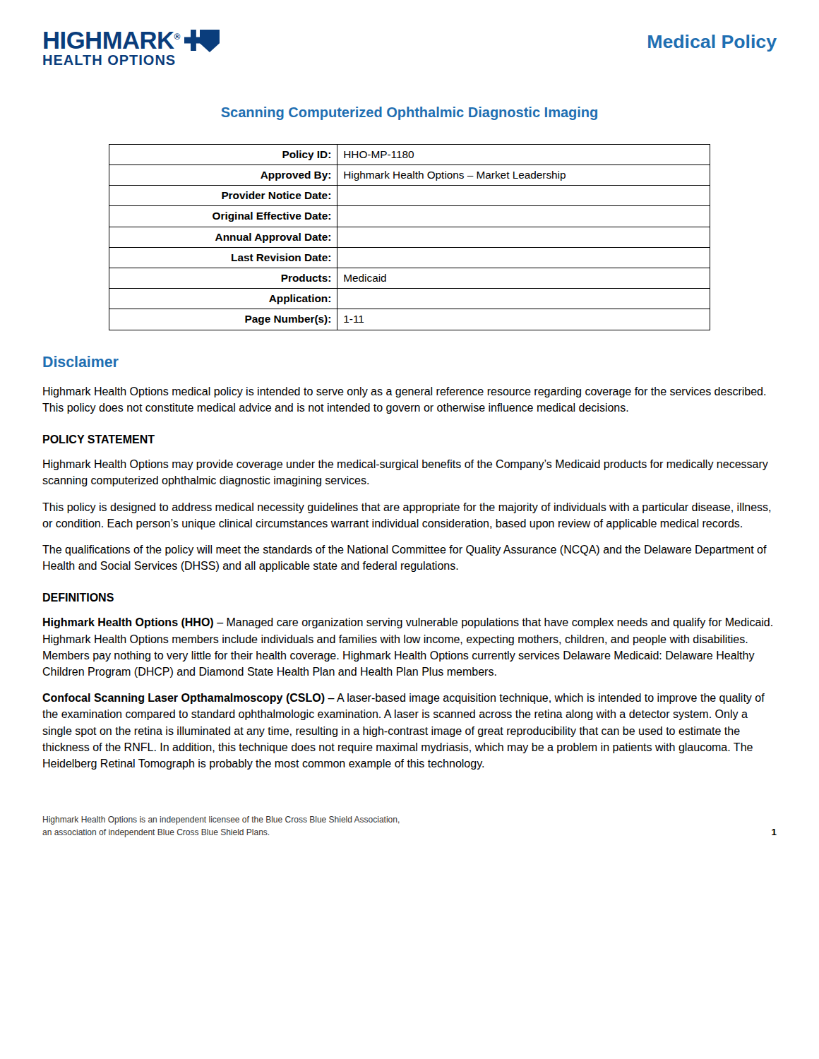HIGHMARK®
HEALTH OPTIONS
Medical Policy
Scanning Computerized Ophthalmic Diagnostic Imaging
| Policy ID: | HHO-MP-1180 |
| Approved By: | Highmark Health Options – Market Leadership |
| Provider Notice Date: | |
| Original Effective Date: | |
| Annual Approval Date: | |
| Last Revision Date: | |
| Products: | Medicaid |
| Application: | |
| Page Number(s): | 1-11 |
Disclaimer
Highmark Health Options medical policy is intended to serve only as a general reference resource regarding coverage for the services described. This policy does not constitute medical advice and is not intended to govern or otherwise influence medical decisions.
POLICY STATEMENT
Highmark Health Options may provide coverage under the medical-surgical benefits of the Company’s Medicaid products for medically necessary scanning computerized ophthalmic diagnostic imagining services.
This policy is designed to address medical necessity guidelines that are appropriate for the majority of individuals with a particular disease, illness, or condition. Each person’s unique clinical circumstances warrant individual consideration, based upon review of applicable medical records.
The qualifications of the policy will meet the standards of the National Committee for Quality Assurance (NCQA) and the Delaware Department of Health and Social Services (DHSS) and all applicable state and federal regulations.
DEFINITIONS
Highmark Health Options (HHO) – Managed care organization serving vulnerable populations that have complex needs and qualify for Medicaid. Highmark Health Options members include individuals and families with low income, expecting mothers, children, and people with disabilities. Members pay nothing to very little for their health coverage. Highmark Health Options currently services Delaware Medicaid: Delaware Healthy Children Program (DHCP) and Diamond State Health Plan and Health Plan Plus members.
Confocal Scanning Laser Opthamalmoscopy (CSLO) – A laser-based image acquisition technique, which is intended to improve the quality of the examination compared to standard ophthalmologic examination. A laser is scanned across the retina along with a detector system. Only a single spot on the retina is illuminated at any time, resulting in a high-contrast image of great reproducibility that can be used to estimate the thickness of the RNFL. In addition, this technique does not require maximal mydriasis, which may be a problem in patients with glaucoma. The Heidelberg Retinal Tomograph is probably the most common example of this technology.
Highmark Health Options is an independent licensee of the Blue Cross Blue Shield Association,
an association of independent Blue Cross Blue Shield Plans.
1